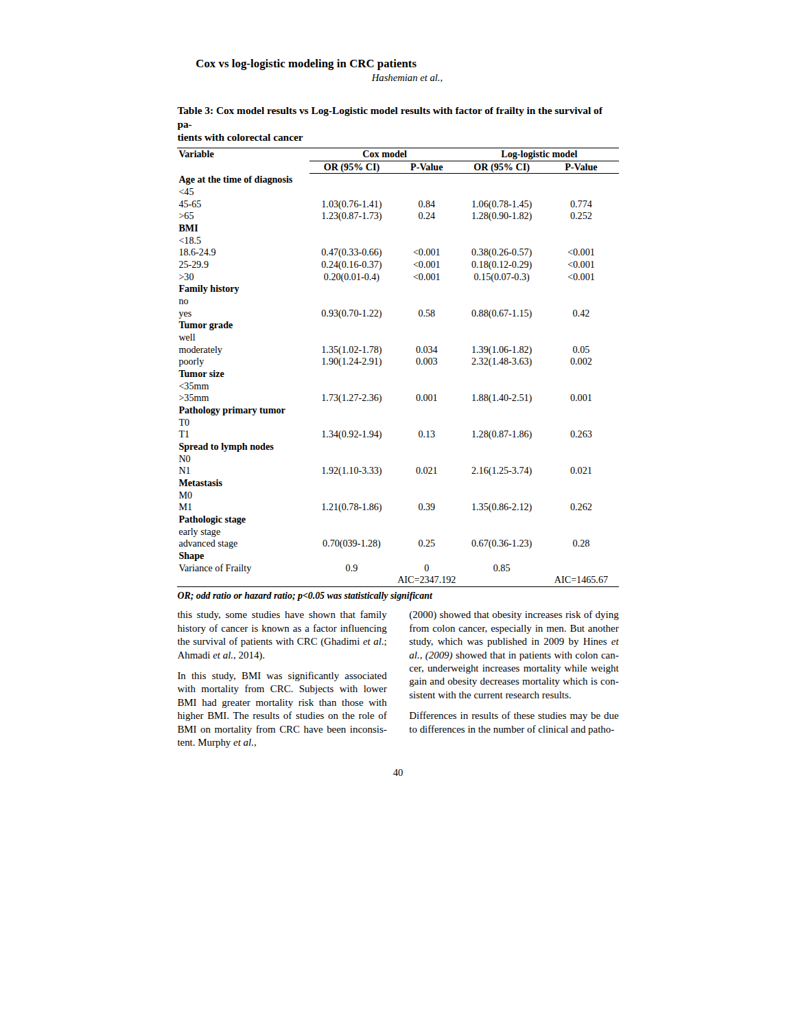Cox vs log-logistic modeling in CRC patients
Hashemian et al.,
Table 3: Cox model results vs Log-Logistic model results with factor of frailty in the survival of pa-
tients with colorectal cancer
| Variable | Cox model | Log-logistic model |
| --- | --- | --- |
| OR (95% CI) | P-Value | OR (95% CI) | P-Value |
| Age at the time of diagnosis | | | | |
| <45 | | | | |
| 45-65 | 1.03(0.76-1.41) | 0.84 | 1.06(0.78-1.45) | 0.774 |
| >65 | 1.23(0.87-1.73) | 0.24 | 1.28(0.90-1.82) | 0.252 |
| BMI | | | | |
| <18.5 | | | | |
| 18.6-24.9 | 0.47(0.33-0.66) | <0.001 | 0.38(0.26-0.57) | <0.001 |
| 25-29.9 | 0.24(0.16-0.37) | <0.001 | 0.18(0.12-0.29) | <0.001 |
| >30 | 0.20(0.01-0.4) | <0.001 | 0.15(0.07-0.3) | <0.001 |
| Family history | | | | |
| no | | | | |
| yes | 0.93(0.70-1.22) | 0.58 | 0.88(0.67-1.15) | 0.42 |
| Tumor grade | | | | |
| well | | | | |
| moderately | 1.35(1.02-1.78) | 0.034 | 1.39(1.06-1.82) | 0.05 |
| poorly | 1.90(1.24-2.91) | 0.003 | 2.32(1.48-3.63) | 0.002 |
| Tumor size | | | | |
| <35mm | | | | |
| >35mm | 1.73(1.27-2.36) | 0.001 | 1.88(1.40-2.51) | 0.001 |
| Pathology primary tumor | | | | |
| T0 | | | | |
| T1 | 1.34(0.92-1.94) | 0.13 | 1.28(0.87-1.86) | 0.263 |
| Spread to lymph nodes | | | | |
| N0 | | | | |
| N1 | 1.92(1.10-3.33) | 0.021 | 2.16(1.25-3.74) | 0.021 |
| Metastasis | | | | |
| M0 | | | | |
| M1 | 1.21(0.78-1.86) | 0.39 | 1.35(0.86-2.12) | 0.262 |
| Pathologic stage | | | | |
| early stage | | | | |
| advanced stage | 0.70(039-1.28) | 0.25 | 0.67(0.36-1.23) | 0.28 |
| Shape | | | | |
| Variance of Frailty | 0.9 | 0 | 0.85 | |
| | | AIC=2347.192 | | AIC=1465.67 |
OR; odd ratio or hazard ratio; p<0.05 was statistically significant
this study, some studies have shown that family history of cancer is known as a factor influencing the survival of patients with CRC (Ghadimi et al.; Ahmadi et al., 2014).
In this study, BMI was significantly associated with mortality from CRC. Subjects with lower BMI had greater mortality risk than those with higher BMI. The results of studies on the role of BMI on mortality from CRC have been inconsistent. Murphy et al.,
(2000) showed that obesity increases risk of dying from colon cancer, especially in men. But another study, which was published in 2009 by Hines et al., (2009) showed that in patients with colon cancer, underweight increases mortality while weight gain and obesity decreases mortality which is consistent with the current research results.
Differences in results of these studies may be due to differences in the number of clinical and patho-
40